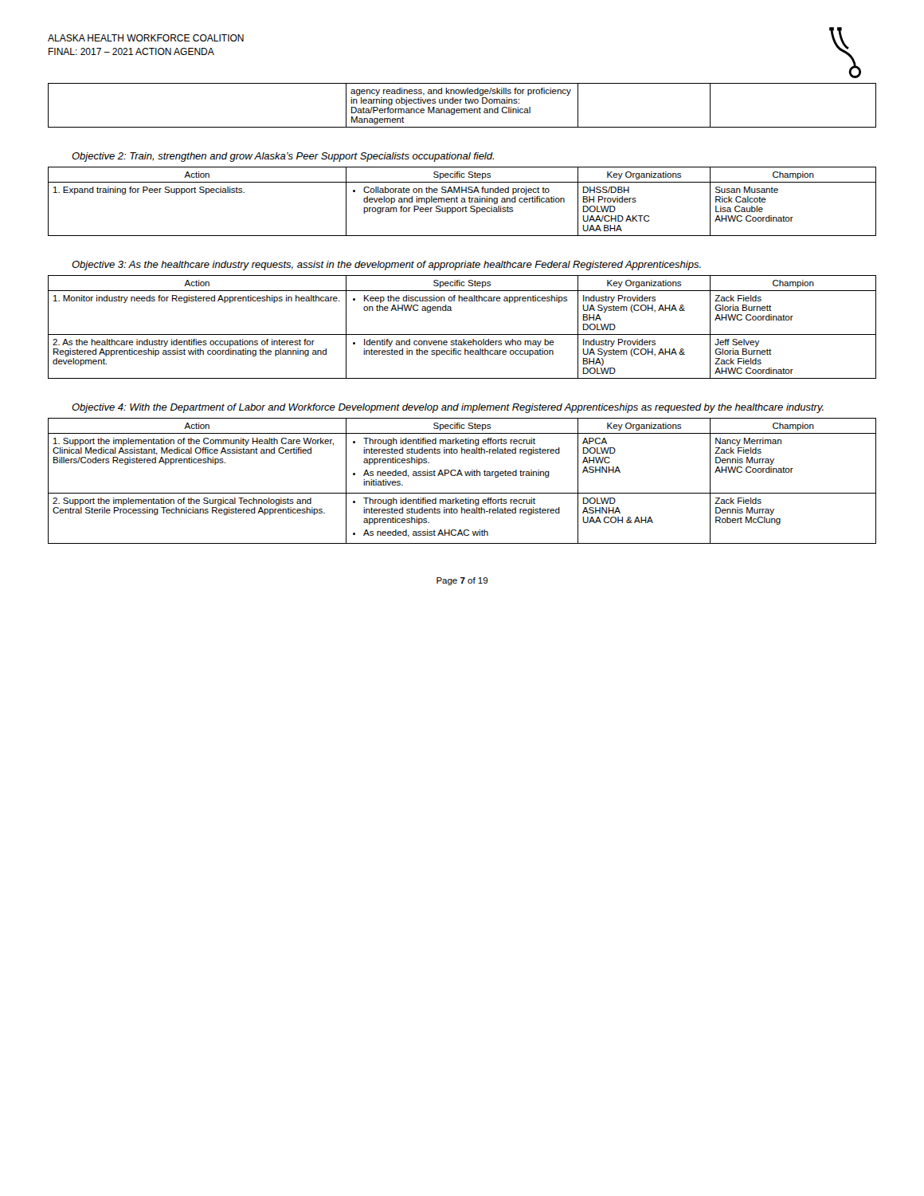ALASKA HEALTH WORKFORCE COALITION
FINAL: 2017 – 2021 ACTION AGENDA
| | agency readiness, and knowledge/skills for proficiency in learning objectives under two Domains: Data/Performance Management and Clinical Management | | |
Objective 2: Train, strengthen and grow Alaska’s Peer Support Specialists occupational field.
| Action | Specific Steps | Key Organizations | Champion |
| --- | --- | --- | --- |
| 1. Expand training for Peer Support Specialists. | Collaborate on the SAMHSA funded project to develop and implement a training and certification program for Peer Support Specialists | DHSS/DBH BH Providers DOLWD UAA/CHD AKTC UAA BHA | Susan Musante Rick Calcote Lisa Cauble AHWC Coordinator |
Objective 3: As the healthcare industry requests, assist in the development of appropriate healthcare Federal Registered Apprenticeships.
| Action | Specific Steps | Key Organizations | Champion |
| --- | --- | --- | --- |
| 1. Monitor industry needs for Registered Apprenticeships in healthcare. | Keep the discussion of healthcare apprenticeships on the AHWC agenda | Industry Providers UA System (COH, AHA & BHA DOLWD | Zack Fields Gloria Burnett AHWC Coordinator |
| 2. As the healthcare industry identifies occupations of interest for Registered Apprenticeship assist with coordinating the planning and development. | Identify and convene stakeholders who may be interested in the specific healthcare occupation | Industry Providers UA System (COH, AHA & BHA) DOLWD | Jeff Selvey Gloria Burnett Zack Fields AHWC Coordinator |
Objective 4: With the Department of Labor and Workforce Development develop and implement Registered Apprenticeships as requested by the healthcare industry.
| Action | Specific Steps | Key Organizations | Champion |
| --- | --- | --- | --- |
| 1. Support the implementation of the Community Health Care Worker, Clinical Medical Assistant, Medical Office Assistant and Certified Billers/Coders Registered Apprenticeships. | Through identified marketing efforts recruit interested students into health-related registered apprenticeships. As needed, assist APCA with targeted training initiatives. | APCA DOLWD AHWC ASHNHA | Nancy Merriman Zack Fields Dennis Murray AHWC Coordinator |
| 2. Support the implementation of the Surgical Technologists and Central Sterile Processing Technicians Registered Apprenticeships. | Through identified marketing efforts recruit interested students into health-related registered apprenticeships. As needed, assist AHCAC with | DOLWD ASHNHA UAA COH & AHA | Zack Fields Dennis Murray Robert McClung |
Page 7 of 19